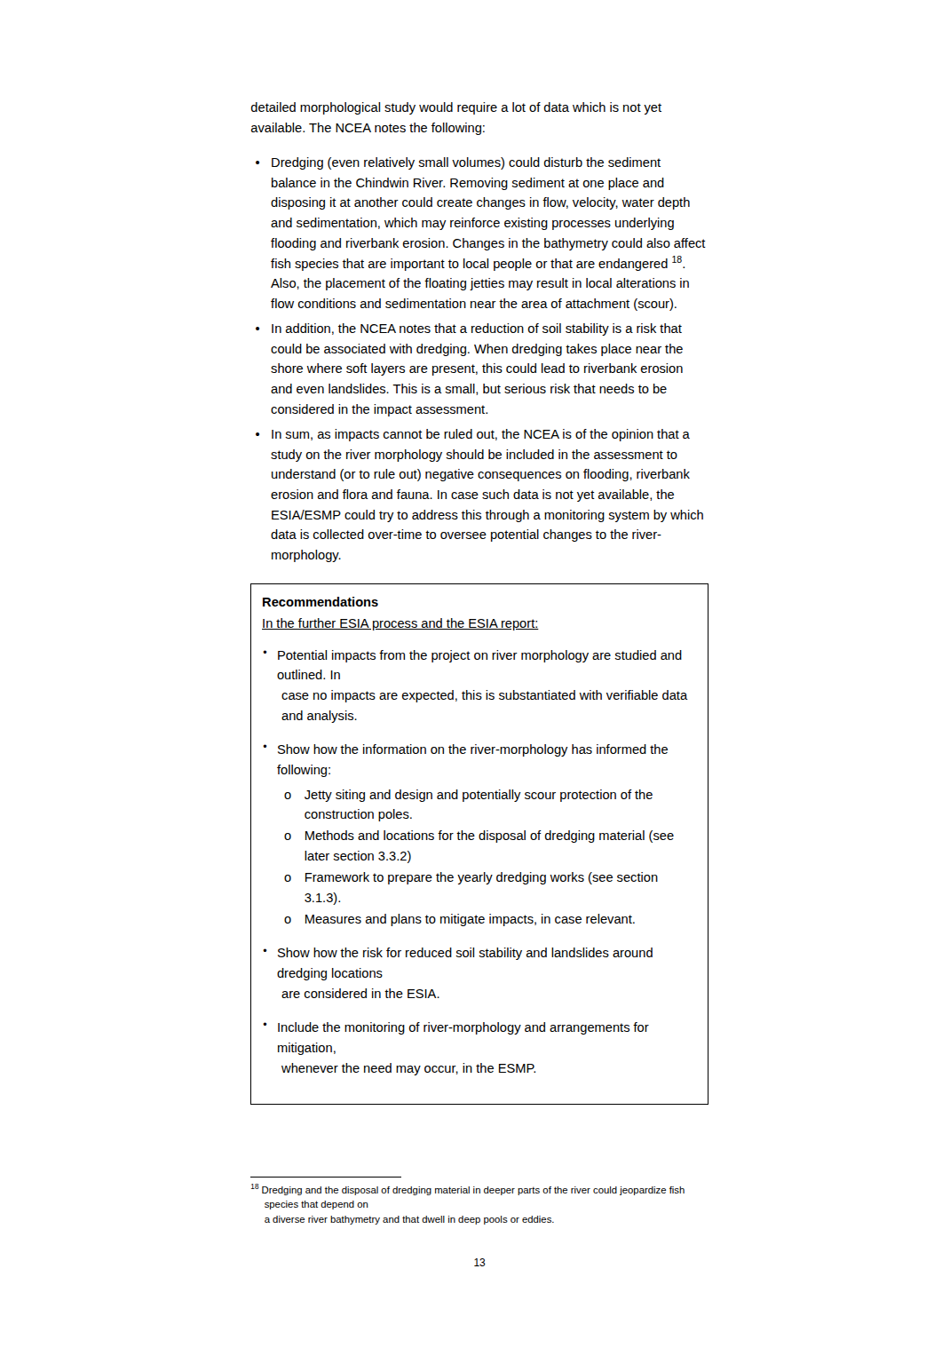detailed morphological study would require a lot of data which is not yet available. The NCEA notes the following:
Dredging (even relatively small volumes) could disturb the sediment balance in the Chindwin River. Removing sediment at one place and disposing it at another could create changes in flow, velocity, water depth and sedimentation, which may reinforce existing processes underlying flooding and riverbank erosion. Changes in the bathymetry could also affect fish species that are important to local people or that are endangered 18. Also, the placement of the floating jetties may result in local alterations in flow conditions and sedimentation near the area of attachment (scour).
In addition, the NCEA notes that a reduction of soil stability is a risk that could be associated with dredging. When dredging takes place near the shore where soft layers are present, this could lead to riverbank erosion and even landslides. This is a small, but serious risk that needs to be considered in the impact assessment.
In sum, as impacts cannot be ruled out, the NCEA is of the opinion that a study on the river morphology should be included in the assessment to understand (or to rule out) negative consequences on flooding, riverbank erosion and flora and fauna. In case such data is not yet available, the ESIA/ESMP could try to address this through a monitoring system by which data is collected over-time to oversee potential changes to the river-morphology.
Recommendations
In the further ESIA process and the ESIA report:
Potential impacts from the project on river morphology are studied and outlined. In case no impacts are expected, this is substantiated with verifiable data and analysis.
Show how the information on the river-morphology has informed the following:
o Jetty siting and design and potentially scour protection of the construction poles.
o Methods and locations for the disposal of dredging material (see later section 3.3.2)
o Framework to prepare the yearly dredging works (see section 3.1.3).
o Measures and plans to mitigate impacts, in case relevant.
Show how the risk for reduced soil stability and landslides around dredging locations are considered in the ESIA.
Include the monitoring of river-morphology and arrangements for mitigation, whenever the need may occur, in the ESMP.
18 Dredging and the disposal of dredging material in deeper parts of the river could jeopardize fish species that depend on
a diverse river bathymetry and that dwell in deep pools or eddies.
13